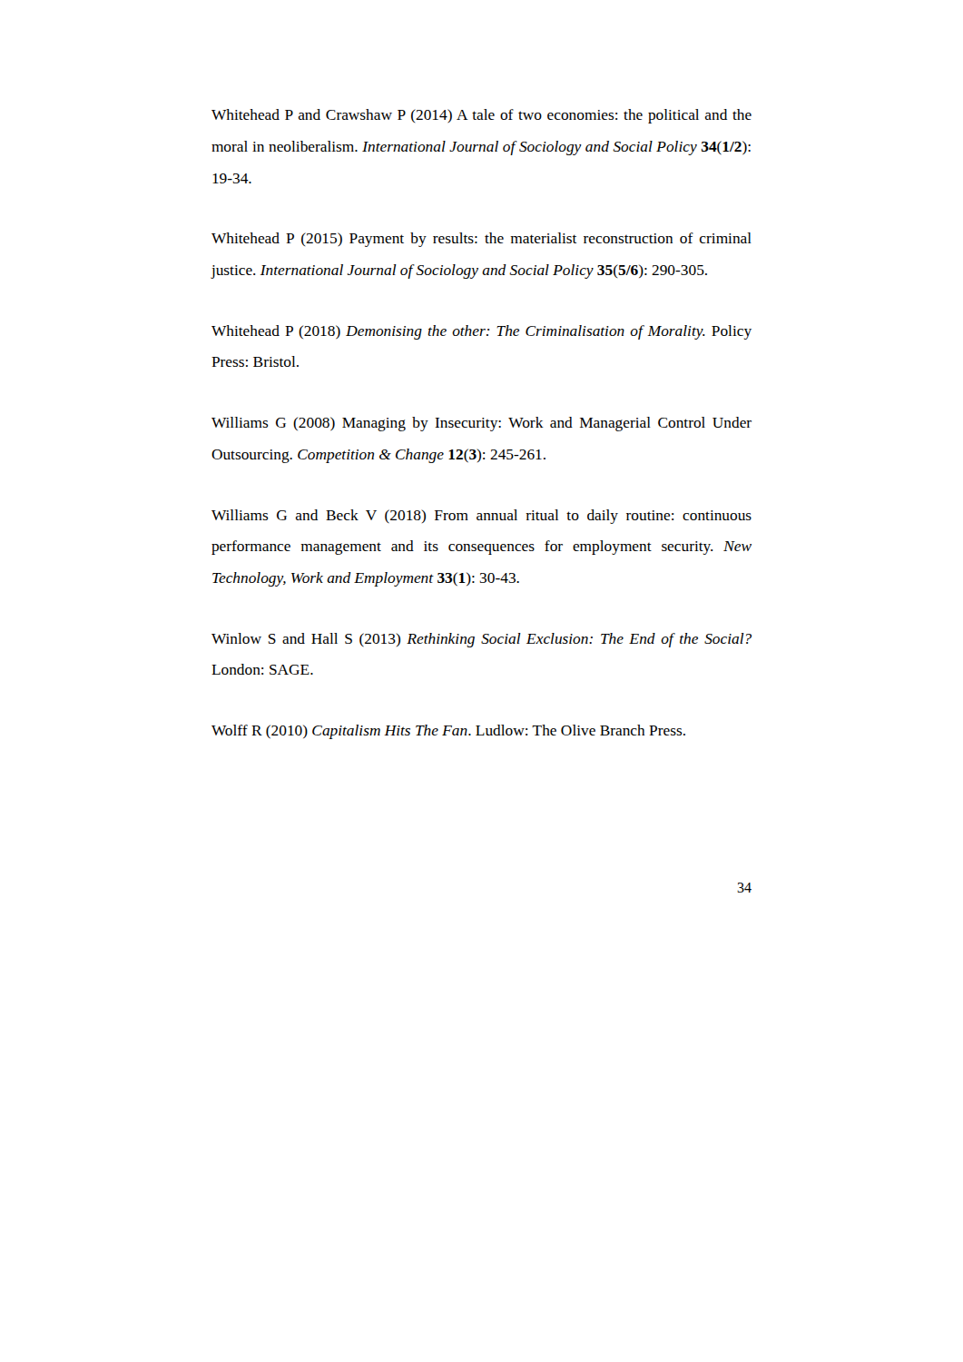Whitehead P and Crawshaw P (2014) A tale of two economies: the political and the moral in neoliberalism. International Journal of Sociology and Social Policy 34(1/2): 19-34.
Whitehead P (2015) Payment by results: the materialist reconstruction of criminal justice. International Journal of Sociology and Social Policy 35(5/6): 290-305.
Whitehead P (2018) Demonising the other: The Criminalisation of Morality. Policy Press: Bristol.
Williams G (2008) Managing by Insecurity: Work and Managerial Control Under Outsourcing. Competition & Change 12(3): 245-261.
Williams G and Beck V (2018) From annual ritual to daily routine: continuous performance management and its consequences for employment security. New Technology, Work and Employment 33(1): 30-43.
Winlow S and Hall S (2013) Rethinking Social Exclusion: The End of the Social? London: SAGE.
Wolff R (2010) Capitalism Hits The Fan. Ludlow: The Olive Branch Press.
34